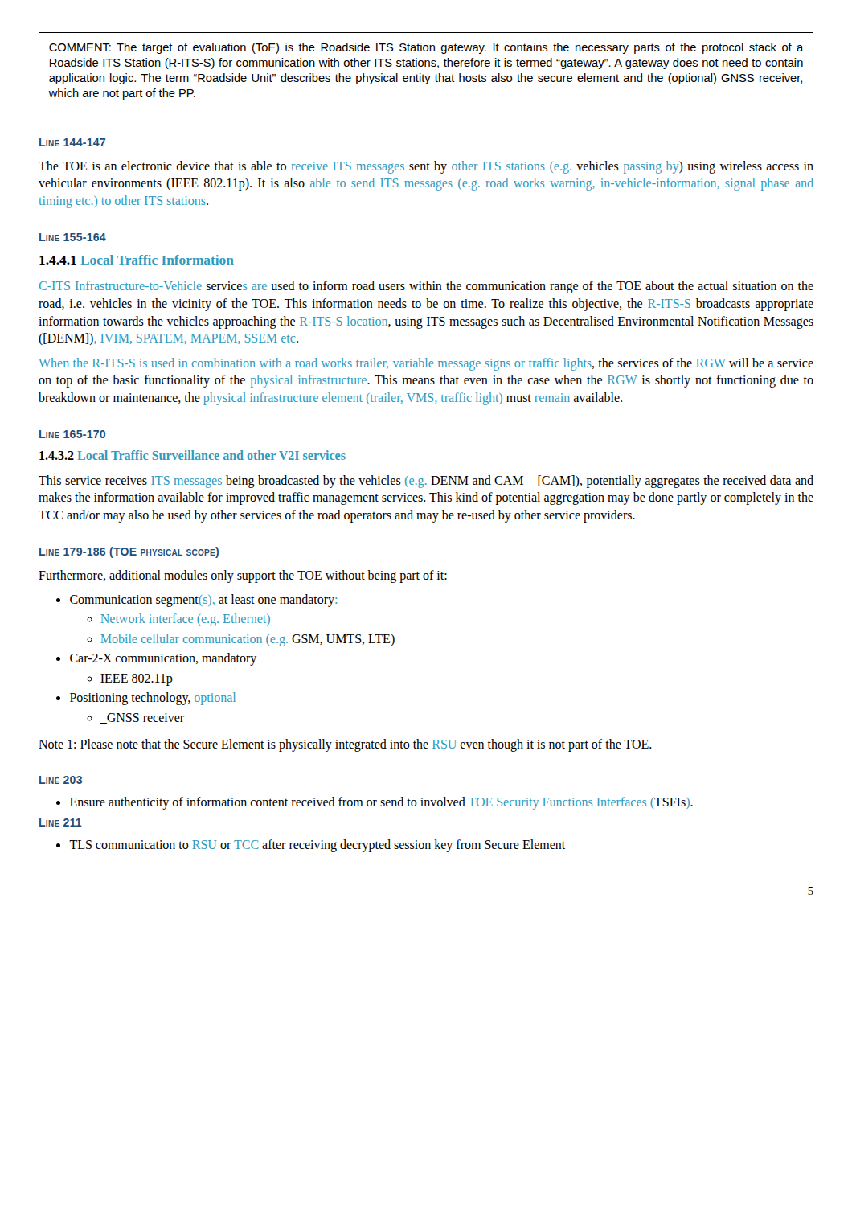COMMENT: The target of evaluation (ToE) is the Roadside ITS Station gateway. It contains the necessary parts of the protocol stack of a Roadside ITS Station (R-ITS-S) for communication with other ITS stations, therefore it is termed “gateway”. A gateway does not need to contain application logic. The term “Roadside Unit” describes the physical entity that hosts also the secure element and the (optional) GNSS receiver, which are not part of the PP.
Line 144-147
The TOE is an electronic device that is able to receive ITS messages sent by other ITS stations (e.g. vehicles passing by) using wireless access in vehicular environments (IEEE 802.11p). It is also able to send ITS messages (e.g. road works warning, in-vehicle-information, signal phase and timing etc.) to other ITS stations.
Line 155-164
1.4.4.1 Local Traffic Information
C-ITS Infrastructure-to-Vehicle services are used to inform road users within the communication range of the TOE about the actual situation on the road, i.e. vehicles in the vicinity of the TOE. This information needs to be on time. To realize this objective, the R-ITS-S broadcasts appropriate information towards the vehicles approaching the R-ITS-S location, using ITS messages such as Decentralised Environmental Notification Messages ([DENM]), IVIM, SPATEM, MAPEM, SSEM etc.
When the R-ITS-S is used in combination with a road works trailer, variable message signs or traffic lights, the services of the RGW will be a service on top of the basic functionality of the physical infrastructure. This means that even in the case when the RGW is shortly not functioning due to breakdown or maintenance, the physical infrastructure element (trailer, VMS, traffic light) must remain available.
Line 165-170
1.4.3.2 Local Traffic Surveillance and other V2I services
This service receives ITS messages being broadcasted by the vehicles (e.g. DENM and CAM _ [CAM]), potentially aggregates the received data and makes the information available for improved traffic management services. This kind of potential aggregation may be done partly or completely in the TCC and/or may also be used by other services of the road operators and may be re-used by other service providers.
Line 179-186 (TOE physical scope)
Furthermore, additional modules only support the TOE without being part of it:
Communication segment(s), at least one mandatory:
Network interface (e.g. Ethernet)
Mobile cellular communication (e.g. GSM, UMTS, LTE)
Car-2-X communication, mandatory
IEEE 802.11p
Positioning technology, optional
_GNSS receiver
Note 1: Please note that the Secure Element is physically integrated into the RSU even though it is not part of the TOE.
Line 203
Ensure authenticity of information content received from or send to involved TOE Security Functions Interfaces (TSFIs).
Line 211
TLS communication to RSU or TCC after receiving decrypted session key from Secure Element
5